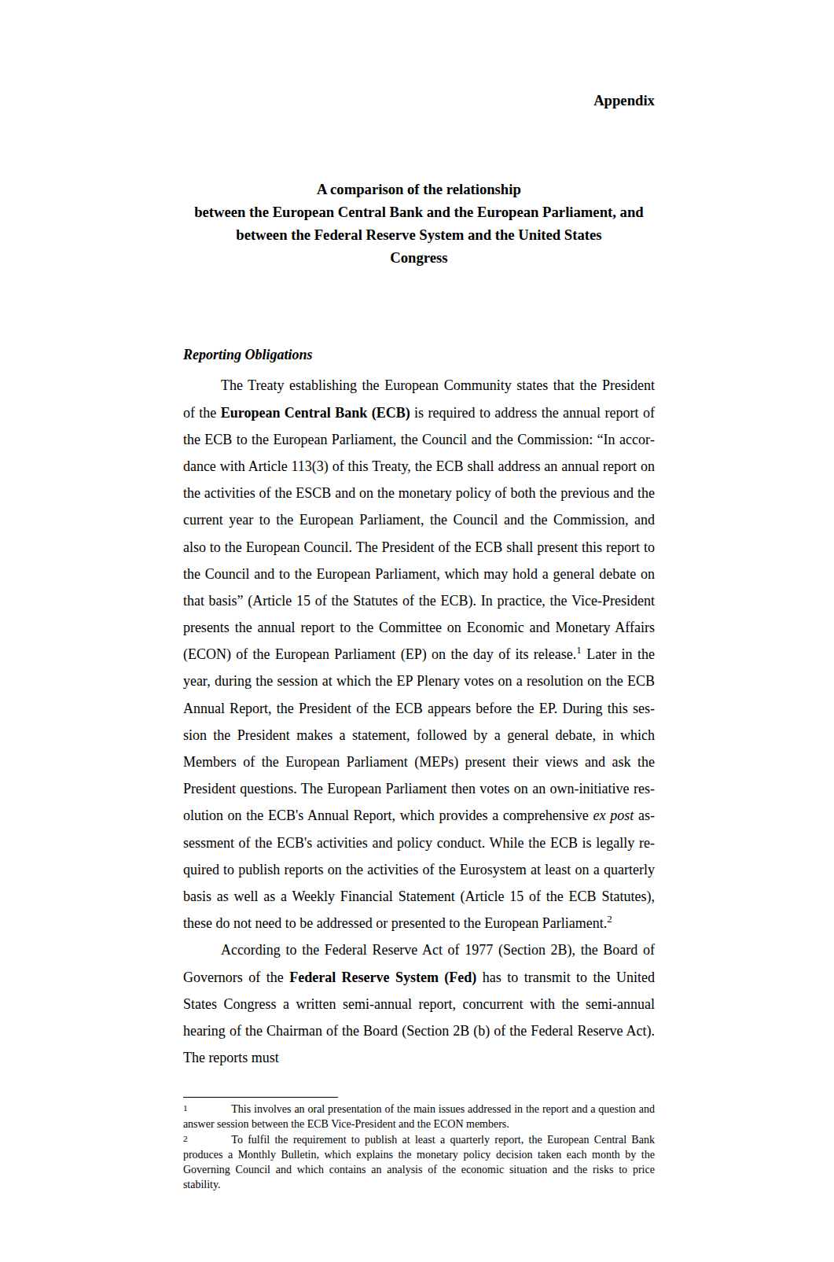Appendix
A comparison of the relationship between the European Central Bank and the European Parliament, and between the Federal Reserve System and the United States Congress
Reporting Obligations
The Treaty establishing the European Community states that the President of the European Central Bank (ECB) is required to address the annual report of the ECB to the European Parliament, the Council and the Commission: “In accordance with Article 113(3) of this Treaty, the ECB shall address an annual report on the activities of the ESCB and on the monetary policy of both the previous and the current year to the European Parliament, the Council and the Commission, and also to the European Council. The President of the ECB shall present this report to the Council and to the European Parliament, which may hold a general debate on that basis” (Article 15 of the Statutes of the ECB). In practice, the Vice-President presents the annual report to the Committee on Economic and Monetary Affairs (ECON) of the European Parliament (EP) on the day of its release.1 Later in the year, during the session at which the EP Plenary votes on a resolution on the ECB Annual Report, the President of the ECB appears before the EP. During this session the President makes a statement, followed by a general debate, in which Members of the European Parliament (MEPs) present their views and ask the President questions. The European Parliament then votes on an own-initiative resolution on the ECB's Annual Report, which provides a comprehensive ex post assessment of the ECB's activities and policy conduct. While the ECB is legally required to publish reports on the activities of the Eurosystem at least on a quarterly basis as well as a Weekly Financial Statement (Article 15 of the ECB Statutes), these do not need to be addressed or presented to the European Parliament.2
According to the Federal Reserve Act of 1977 (Section 2B), the Board of Governors of the Federal Reserve System (Fed) has to transmit to the United States Congress a written semi-annual report, concurrent with the semi-annual hearing of the Chairman of the Board (Section 2B (b) of the Federal Reserve Act). The reports must
1 This involves an oral presentation of the main issues addressed in the report and a question and answer session between the ECB Vice-President and the ECON members. 2 To fulfil the requirement to publish at least a quarterly report, the European Central Bank produces a Monthly Bulletin, which explains the monetary policy decision taken each month by the Governing Council and which contains an analysis of the economic situation and the risks to price stability.